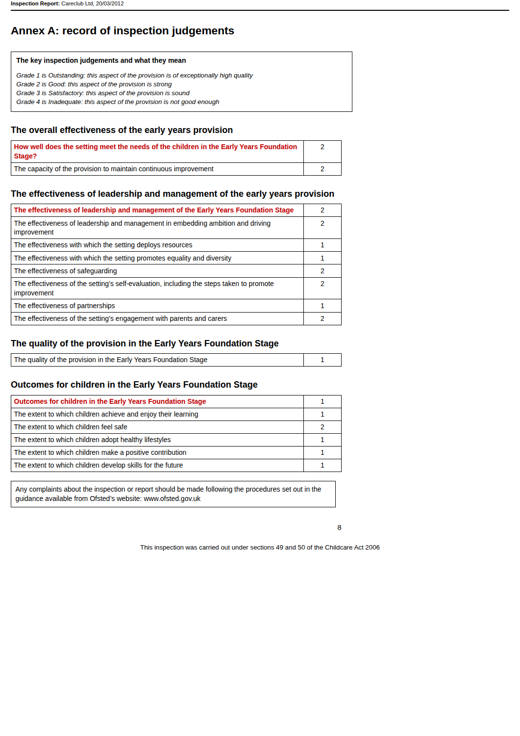Inspection Report: Careclub Ltd, 20/03/2012
Annex A: record of inspection judgements
The key inspection judgements and what they mean
Grade 1 is Outstanding: this aspect of the provision is of exceptionally high quality
Grade 2 is Good: this aspect of the provision is strong
Grade 3 is Satisfactory: this aspect of the provision is sound
Grade 4 is Inadequate: this aspect of the provision is not good enough
The overall effectiveness of the early years provision
| How well does the setting meet the needs of the children in the Early Years Foundation Stage? | 2 |
| The capacity of the provision to maintain continuous improvement | 2 |
The effectiveness of leadership and management of the early years provision
| The effectiveness of leadership and management of the Early Years Foundation Stage | 2 |
| The effectiveness of leadership and management in embedding ambition and driving improvement | 2 |
| The effectiveness with which the setting deploys resources | 1 |
| The effectiveness with which the setting promotes equality and diversity | 1 |
| The effectiveness of safeguarding | 2 |
| The effectiveness of the setting’s self-evaluation, including the steps taken to promote improvement | 2 |
| The effectiveness of partnerships | 1 |
| The effectiveness of the setting’s engagement with parents and carers | 2 |
The quality of the provision in the Early Years Foundation Stage
| The quality of the provision in the Early Years Foundation Stage | 1 |
Outcomes for children in the Early Years Foundation Stage
| Outcomes for children in the Early Years Foundation Stage | 1 |
| The extent to which children achieve and enjoy their learning | 1 |
| The extent to which children feel safe | 2 |
| The extent to which children adopt healthy lifestyles | 1 |
| The extent to which children make a positive contribution | 1 |
| The extent to which children develop skills for the future | 1 |
Any complaints about the inspection or report should be made following the procedures set out in the guidance available from Ofsted’s website: www.ofsted.gov.uk
8
This inspection was carried out under sections 49 and 50 of the Childcare Act 2006